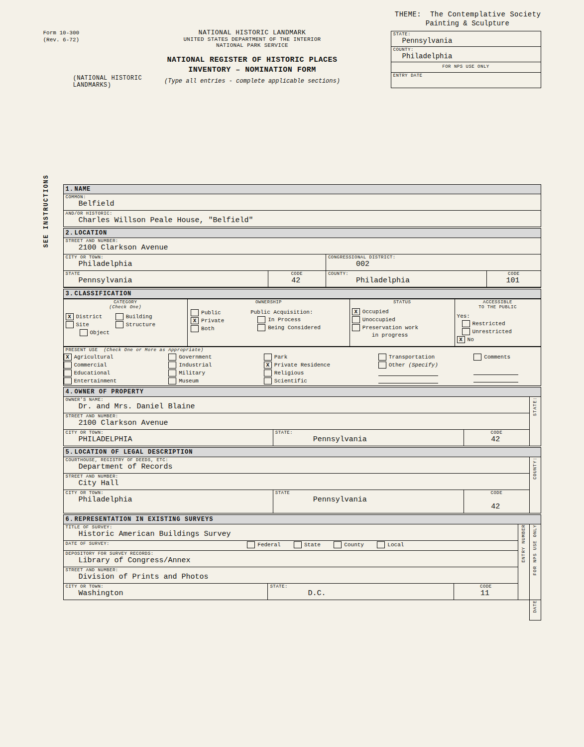THEME: The Contemplative Society
Painting & Sculpture
Form 10-300
(Rev. 6-72)
NATIONAL HISTORIC LANDMARK
UNITED STATES DEPARTMENT OF THE INTERIOR
NATIONAL PARK SERVICE
NATIONAL REGISTER OF HISTORIC PLACES
INVENTORY – NOMINATION FORM
(Type all entries - complete applicable sections)
(NATIONAL HISTORIC
LANDMARKS)
STATE:
Pennsylvania
COUNTY:
Philadelphia
FOR NPS USE ONLY
ENTRY DATE
SEE INSTRUCTIONS
1. NAME
COMMON:
Belfield
AND/OR HISTORIC:
Charles Willson Peale House, "Belfield"
2. LOCATION
STREET AND NUMBER:
2100 Clarkson Avenue
| CITY OR TOWN: Philadelphia | CONGRESSIONAL DISTRICT: 002 |
| / STATE Pennsylvania / CODE 42 / | / COUNTY: Philadelphia / CODE 101 / |
3. CLASSIFICATION
| CATEGORY (Check One) District Building Site Structure Object | OWNERSHIP / Public Private Both / Public Acquisition: In Process Being Considered / | STATUS Occupied Unoccupied Preservation work in progress | ACCESSIBLE TO THE PUBLIC Yes: Restricted Unrestricted No |
PRESENT USE (Check One or More as Appropriate)
| Agricultural Commercial Educational Entertainment | Government Industrial Military Museum | Park Private Residence Religious Scientific | Transportation Other (Specify) | Comments |
4. OWNER OF PROPERTY
| OWNER'S NAME: Dr. and Mrs. Daniel Blaine STREET AND NUMBER: 2100 Clarkson Avenue / CITY OR TOWN: PHILADELPHIA / STATE: Pennsylvania / CODE 42 / | STATE: |
5. LOCATION OF LEGAL DESCRIPTION
| COURTHOUSE, REGISTRY OF DEEDS, ETC: Department of Records STREET AND NUMBER: City Hall / CITY OR TOWN: Philadelphia / STATE Pennsylvania / CODE 42 / | COUNTY: |
6. REPRESENTATION IN EXISTING SURVEYS
| TITLE OF SURVEY: Historic American Buildings Survey / DATE OF SURVEY: / Federal State County Local / DEPOSITORY FOR SURVEY RECORDS: Library of Congress/Annex STREET AND NUMBER: Division of Prints and Photos / CITY OR TOWN: Washington / STATE: D.C. / CODE 11 / | ENTRY NUMBER | FOR NPS USE ONLY |
| DATE |